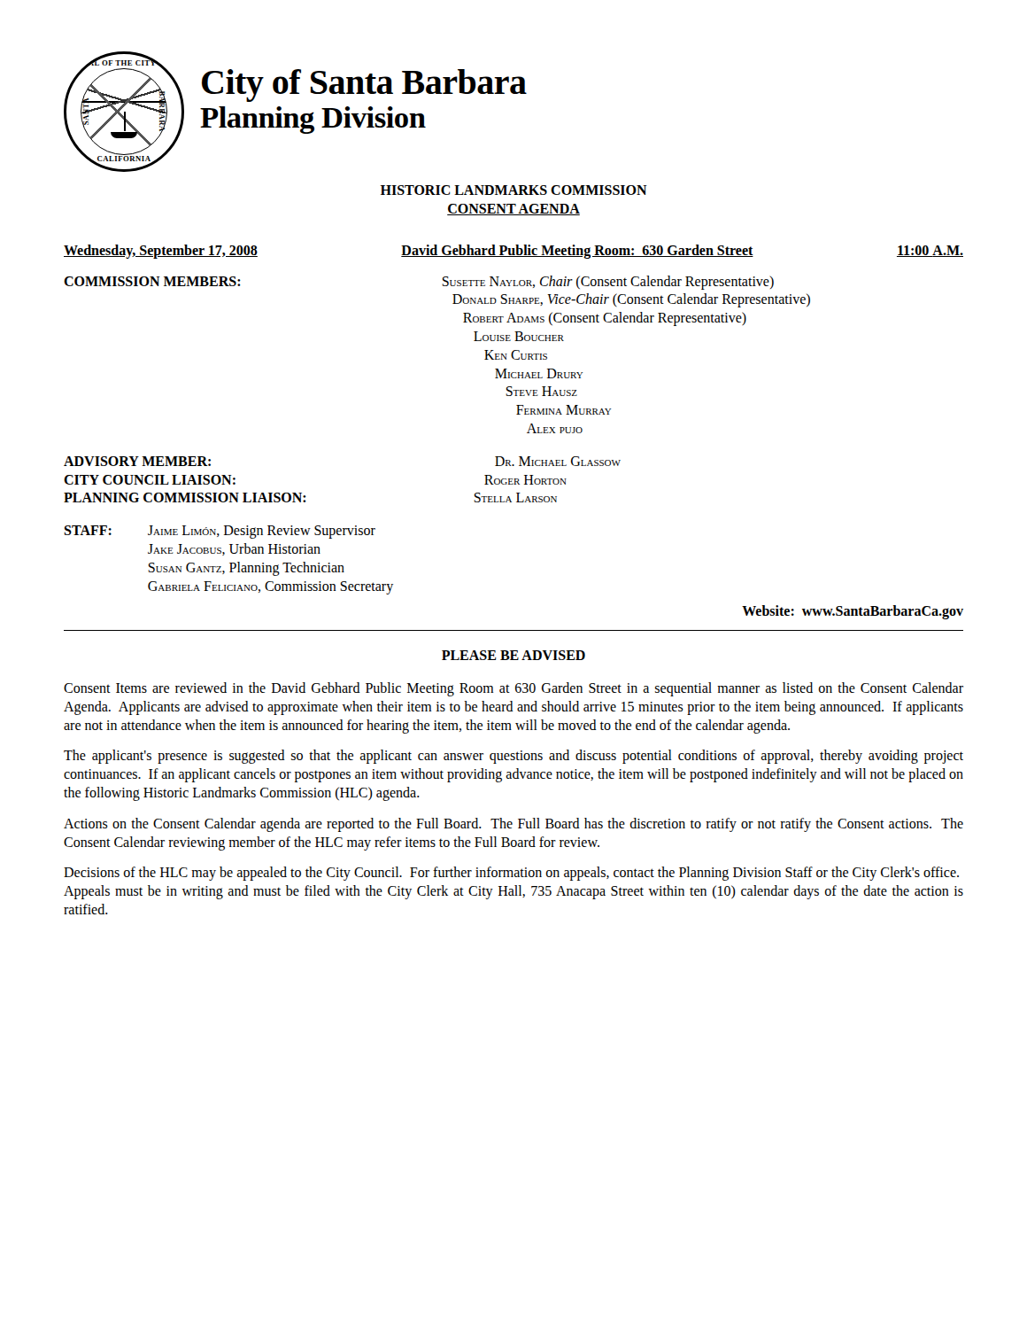SEAL OF THE CITY OF CALIFORNIA SANTA BARBARA
City of Santa Barbara
Planning Division
HISTORIC LANDMARKS COMMISSION
CONSENT AGENDA
Wednesday, September 17, 2008 David Gebhard Public Meeting Room: 630 Garden Street 11:00 A.M.
| COMMISSION MEMBERS: | Susette Naylor , Chair (Consent Calendar Representative) Donald Sharpe , Vice-Chair (Consent Calendar Representative) Robert Adams (Consent Calendar Representative) Louise Boucher Ken Curtis Michael Drury Steve Hausz Fermina Murray Alex pujo |
| ADVISORY MEMBER: | Dr. Michael Glassow |
| CITY COUNCIL LIAISON: | Roger Horton |
| PLANNING COMMISSION LIAISON: | Stella Larson |
STAFF:
Jaime Limón, Design Review Supervisor
Jake Jacobus, Urban Historian
Susan Gantz, Planning Technician
Gabriela Feliciano, Commission Secretary
Website: www.SantaBarbaraCa.gov
PLEASE BE ADVISED
Consent Items are reviewed in the David Gebhard Public Meeting Room at 630 Garden Street in a sequential manner as listed on the Consent Calendar Agenda. Applicants are advised to approximate when their item is to be heard and should arrive 15 minutes prior to the item being announced. If applicants are not in attendance when the item is announced for hearing the item, the item will be moved to the end of the calendar agenda.
The applicant's presence is suggested so that the applicant can answer questions and discuss potential conditions of approval, thereby avoiding project continuances. If an applicant cancels or postpones an item without providing advance notice, the item will be postponed indefinitely and will not be placed on the following Historic Landmarks Commission (HLC) agenda.
Actions on the Consent Calendar agenda are reported to the Full Board. The Full Board has the discretion to ratify or not ratify the Consent actions. The Consent Calendar reviewing member of the HLC may refer items to the Full Board for review.
Decisions of the HLC may be appealed to the City Council. For further information on appeals, contact the Planning Division Staff or the City Clerk's office. Appeals must be in writing and must be filed with the City Clerk at City Hall, 735 Anacapa Street within ten (10) calendar days of the date the action is ratified.